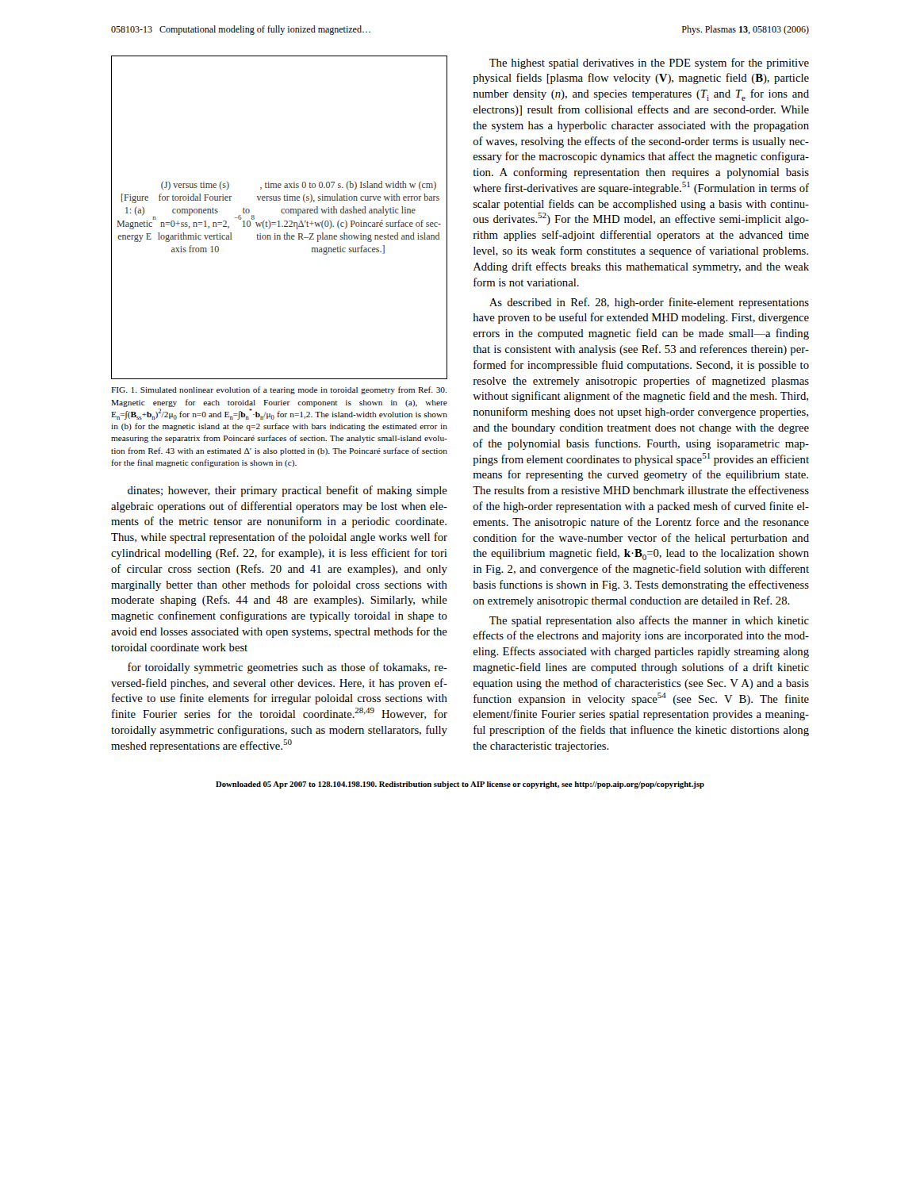058103-13 Computational modeling of fully ionized magnetized…
Phys. Plasmas 13, 058103 (2006)
[Figure 1: (a) Magnetic energy En (J) versus time (s) for toroidal Fourier components n=0+ss, n=1, n=2, logarithmic vertical axis from 10−6 to 108, time axis 0 to 0.07 s. (b) Island width w (cm) versus time (s), simulation curve with error bars compared with dashed analytic line w(t)=1.22ηΔ′t+w(0). (c) Poincaré surface of section in the R–Z plane showing nested and island magnetic surfaces.]
FIG. 1. Simulated nonlinear evolution of a tearing mode in toroidal geometry from Ref. 30. Magnetic energy for each toroidal Fourier component is shown in (a), where En=∫(Bss+bn)2/2μ0 for n=0 and En=∫bn*·bn/μ0 for n=1,2. The island-width evolution is shown in (b) for the magnetic island at the q=2 surface with bars indicating the estimated error in measuring the separatrix from Poincaré surfaces of section. The analytic small-island evolution from Ref. 43 with an estimated Δ′ is also plotted in (b). The Poincaré surface of section for the final magnetic configuration is shown in (c).
dinates; however, their primary practical benefit of making simple algebraic operations out of differential operators may be lost when elements of the metric tensor are nonuniform in a periodic coordinate. Thus, while spectral representation of the poloidal angle works well for cylindrical modelling (Ref. 22, for example), it is less efficient for tori of circular cross section (Refs. 20 and 41 are examples), and only marginally better than other methods for poloidal cross sections with moderate shaping (Refs. 44 and 48 are examples). Similarly, while magnetic confinement configurations are typically toroidal in shape to avoid end losses associated with open systems, spectral methods for the toroidal coordinate work best
for toroidally symmetric geometries such as those of tokamaks, reversed-field pinches, and several other devices. Here, it has proven effective to use finite elements for irregular poloidal cross sections with finite Fourier series for the toroidal coordinate.28,49 However, for toroidally asymmetric configurations, such as modern stellarators, fully meshed representations are effective.50
The highest spatial derivatives in the PDE system for the primitive physical fields [plasma flow velocity (V), magnetic field (B), particle number density (n), and species temperatures (Ti and Te for ions and electrons)] result from collisional effects and are second-order. While the system has a hyperbolic character associated with the propagation of waves, resolving the effects of the second-order terms is usually necessary for the macroscopic dynamics that affect the magnetic configuration. A conforming representation then requires a polynomial basis where first-derivatives are square-integrable.51 (Formulation in terms of scalar potential fields can be accomplished using a basis with continuous derivates.52) For the MHD model, an effective semi-implicit algorithm applies self-adjoint differential operators at the advanced time level, so its weak form constitutes a sequence of variational problems. Adding drift effects breaks this mathematical symmetry, and the weak form is not variational.
As described in Ref. 28, high-order finite-element representations have proven to be useful for extended MHD modeling. First, divergence errors in the computed magnetic field can be made small—a finding that is consistent with analysis (see Ref. 53 and references therein) performed for incompressible fluid computations. Second, it is possible to resolve the extremely anisotropic properties of magnetized plasmas without significant alignment of the magnetic field and the mesh. Third, nonuniform meshing does not upset high-order convergence properties, and the boundary condition treatment does not change with the degree of the polynomial basis functions. Fourth, using isoparametric mappings from element coordinates to physical space51 provides an efficient means for representing the curved geometry of the equilibrium state. The results from a resistive MHD benchmark illustrate the effectiveness of the high-order representation with a packed mesh of curved finite elements. The anisotropic nature of the Lorentz force and the resonance condition for the wave-number vector of the helical perturbation and the equilibrium magnetic field, k·B0=0, lead to the localization shown in Fig. 2, and convergence of the magnetic-field solution with different basis functions is shown in Fig. 3. Tests demonstrating the effectiveness on extremely anisotropic thermal conduction are detailed in Ref. 28.
The spatial representation also affects the manner in which kinetic effects of the electrons and majority ions are incorporated into the modeling. Effects associated with charged particles rapidly streaming along magnetic-field lines are computed through solutions of a drift kinetic equation using the method of characteristics (see Sec. V A) and a basis function expansion in velocity space54 (see Sec. V B). The finite element/finite Fourier series spatial representation provides a meaningful prescription of the fields that influence the kinetic distortions along the characteristic trajectories.
Downloaded 05 Apr 2007 to 128.104.198.190. Redistribution subject to AIP license or copyright, see http://pop.aip.org/pop/copyright.jsp